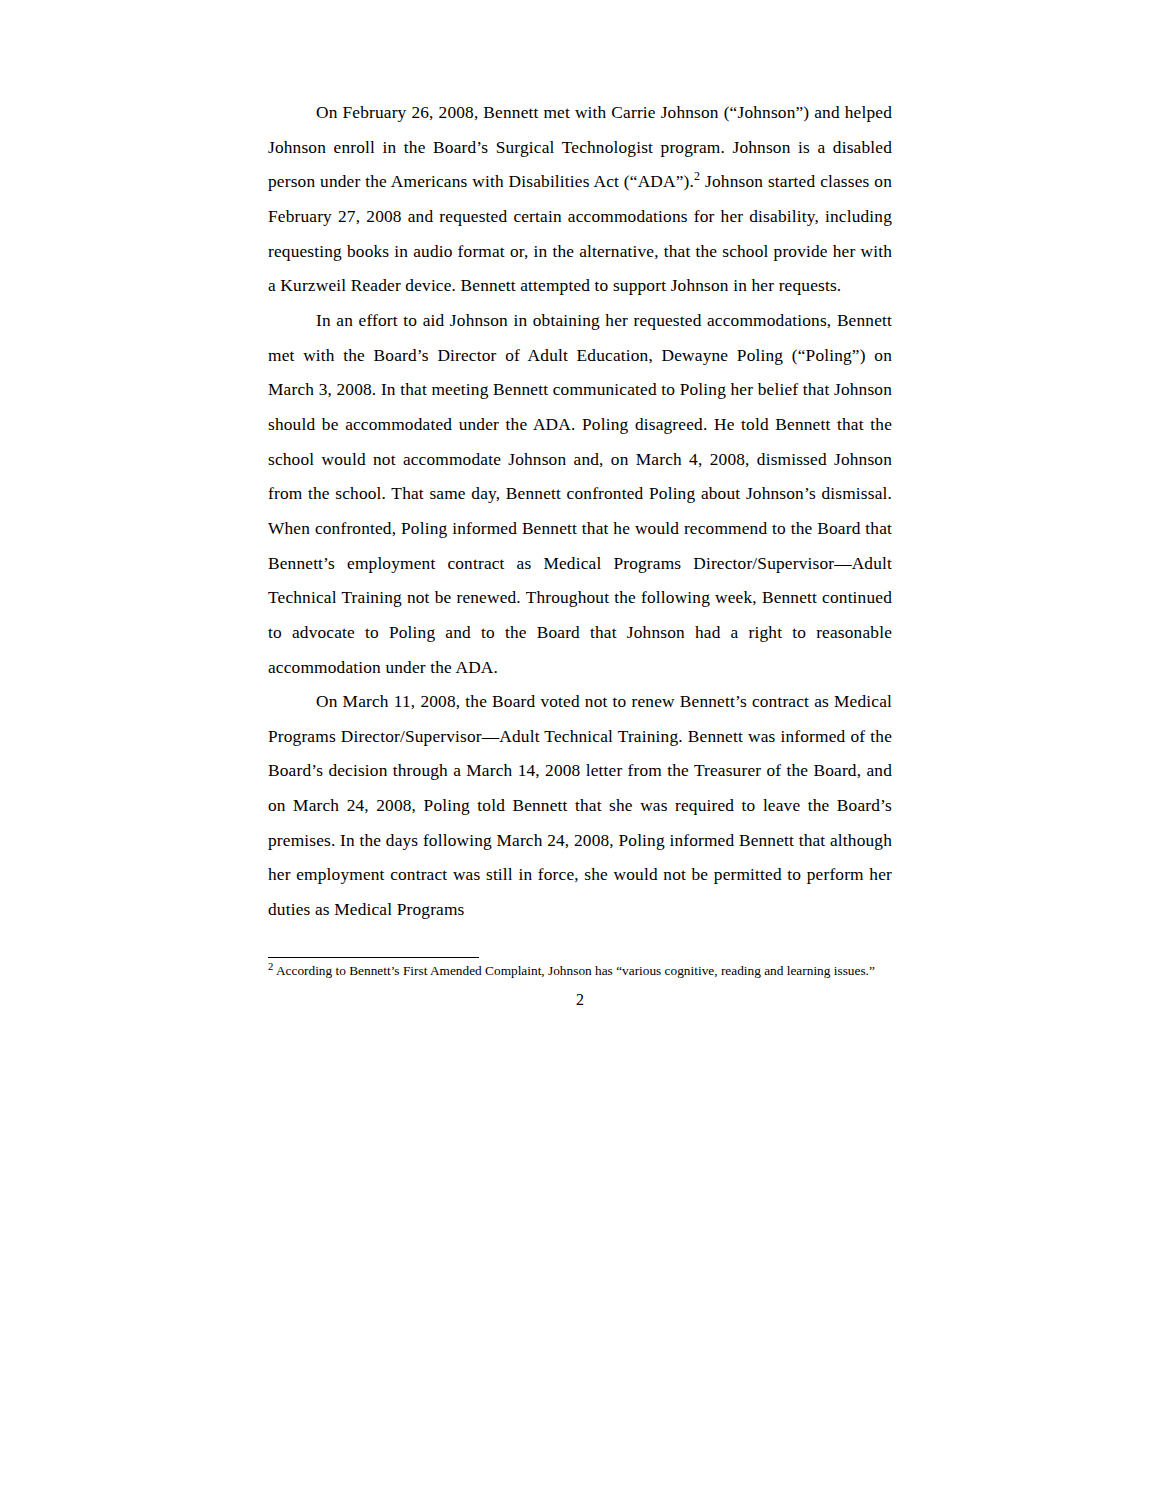On February 26, 2008, Bennett met with Carrie Johnson (“Johnson”) and helped Johnson enroll in the Board’s Surgical Technologist program. Johnson is a disabled person under the Americans with Disabilities Act (“ADA”).2 Johnson started classes on February 27, 2008 and requested certain accommodations for her disability, including requesting books in audio format or, in the alternative, that the school provide her with a Kurzweil Reader device. Bennett attempted to support Johnson in her requests.
In an effort to aid Johnson in obtaining her requested accommodations, Bennett met with the Board’s Director of Adult Education, Dewayne Poling (“Poling”) on March 3, 2008. In that meeting Bennett communicated to Poling her belief that Johnson should be accommodated under the ADA. Poling disagreed. He told Bennett that the school would not accommodate Johnson and, on March 4, 2008, dismissed Johnson from the school. That same day, Bennett confronted Poling about Johnson’s dismissal. When confronted, Poling informed Bennett that he would recommend to the Board that Bennett’s employment contract as Medical Programs Director/Supervisor—Adult Technical Training not be renewed. Throughout the following week, Bennett continued to advocate to Poling and to the Board that Johnson had a right to reasonable accommodation under the ADA.
On March 11, 2008, the Board voted not to renew Bennett’s contract as Medical Programs Director/Supervisor—Adult Technical Training. Bennett was informed of the Board’s decision through a March 14, 2008 letter from the Treasurer of the Board, and on March 24, 2008, Poling told Bennett that she was required to leave the Board’s premises. In the days following March 24, 2008, Poling informed Bennett that although her employment contract was still in force, she would not be permitted to perform her duties as Medical Programs
2 According to Bennett’s First Amended Complaint, Johnson has “various cognitive, reading and learning issues.”
2